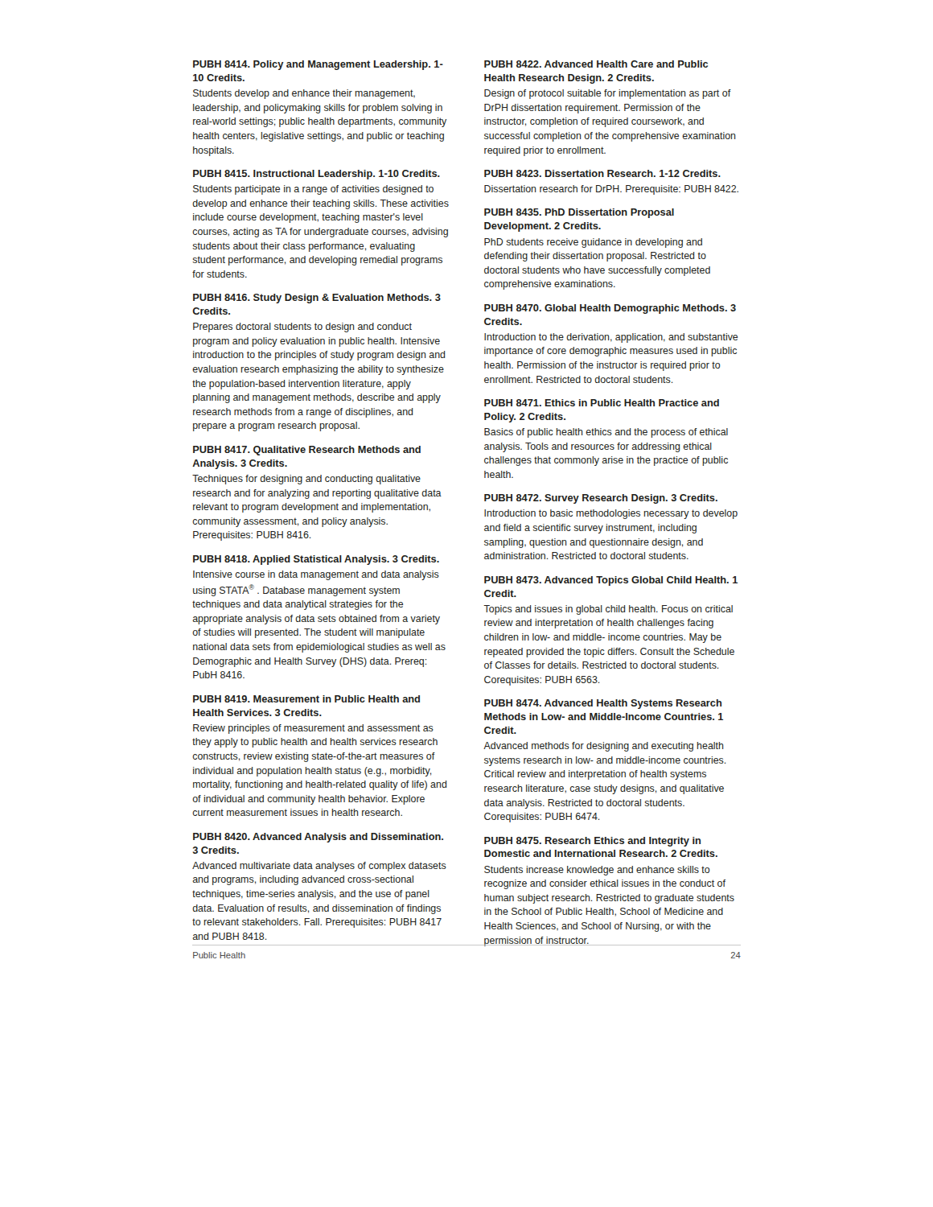PUBH 8414. Policy and Management Leadership. 1-10 Credits.
Students develop and enhance their management, leadership, and policymaking skills for problem solving in real-world settings; public health departments, community health centers, legislative settings, and public or teaching hospitals.
PUBH 8415. Instructional Leadership. 1-10 Credits.
Students participate in a range of activities designed to develop and enhance their teaching skills. These activities include course development, teaching master's level courses, acting as TA for undergraduate courses, advising students about their class performance, evaluating student performance, and developing remedial programs for students.
PUBH 8416. Study Design & Evaluation Methods. 3 Credits.
Prepares doctoral students to design and conduct program and policy evaluation in public health. Intensive introduction to the principles of study program design and evaluation research emphasizing the ability to synthesize the population-based intervention literature, apply planning and management methods, describe and apply research methods from a range of disciplines, and prepare a program research proposal.
PUBH 8417. Qualitative Research Methods and Analysis. 3 Credits.
Techniques for designing and conducting qualitative research and for analyzing and reporting qualitative data relevant to program development and implementation, community assessment, and policy analysis. Prerequisites: PUBH 8416.
PUBH 8418. Applied Statistical Analysis. 3 Credits.
Intensive course in data management and data analysis using STATA® . Database management system techniques and data analytical strategies for the appropriate analysis of data sets obtained from a variety of studies will presented. The student will manipulate national data sets from epidemiological studies as well as Demographic and Health Survey (DHS) data. Prereq: PubH 8416.
PUBH 8419. Measurement in Public Health and Health Services. 3 Credits.
Review principles of measurement and assessment as they apply to public health and health services research constructs, review existing state-of-the-art measures of individual and population health status (e.g., morbidity, mortality, functioning and health-related quality of life) and of individual and community health behavior. Explore current measurement issues in health research.
PUBH 8420. Advanced Analysis and Dissemination. 3 Credits.
Advanced multivariate data analyses of complex datasets and programs, including advanced cross-sectional techniques, time-series analysis, and the use of panel data. Evaluation of results, and dissemination of findings to relevant stakeholders. Fall. Prerequisites: PUBH 8417 and PUBH 8418.
PUBH 8422. Advanced Health Care and Public Health Research Design. 2 Credits.
Design of protocol suitable for implementation as part of DrPH dissertation requirement. Permission of the instructor, completion of required coursework, and successful completion of the comprehensive examination required prior to enrollment.
PUBH 8423. Dissertation Research. 1-12 Credits.
Dissertation research for DrPH. Prerequisite: PUBH 8422.
PUBH 8435. PhD Dissertation Proposal Development. 2 Credits.
PhD students receive guidance in developing and defending their dissertation proposal. Restricted to doctoral students who have successfully completed comprehensive examinations.
PUBH 8470. Global Health Demographic Methods. 3 Credits.
Introduction to the derivation, application, and substantive importance of core demographic measures used in public health. Permission of the instructor is required prior to enrollment. Restricted to doctoral students.
PUBH 8471. Ethics in Public Health Practice and Policy. 2 Credits.
Basics of public health ethics and the process of ethical analysis. Tools and resources for addressing ethical challenges that commonly arise in the practice of public health.
PUBH 8472. Survey Research Design. 3 Credits.
Introduction to basic methodologies necessary to develop and field a scientific survey instrument, including sampling, question and questionnaire design, and administration. Restricted to doctoral students.
PUBH 8473. Advanced Topics Global Child Health. 1 Credit.
Topics and issues in global child health. Focus on critical review and interpretation of health challenges facing children in low- and middle- income countries. May be repeated provided the topic differs. Consult the Schedule of Classes for details. Restricted to doctoral students. Corequisites: PUBH 6563.
PUBH 8474. Advanced Health Systems Research Methods in Low- and Middle-Income Countries. 1 Credit.
Advanced methods for designing and executing health systems research in low- and middle-income countries. Critical review and interpretation of health systems research literature, case study designs, and qualitative data analysis. Restricted to doctoral students. Corequisites: PUBH 6474.
PUBH 8475. Research Ethics and Integrity in Domestic and International Research. 2 Credits.
Students increase knowledge and enhance skills to recognize and consider ethical issues in the conduct of human subject research. Restricted to graduate students in the School of Public Health, School of Medicine and Health Sciences, and School of Nursing, or with the permission of instructor.
Public Health 24